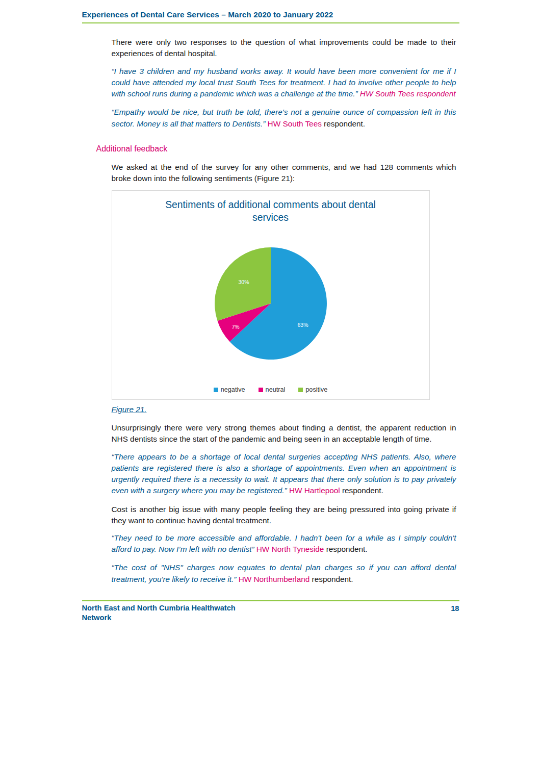Experiences of Dental Care Services – March 2020 to January 2022
There were only two responses to the question of what improvements could be made to their experiences of dental hospital.
“I have 3 children and my husband works away. It would have been more convenient for me if I could have attended my local trust South Tees for treatment. I had to involve other people to help with school runs during a pandemic which was a challenge at the time.” HW South Tees respondent
“Empathy would be nice, but truth be told, there's not a genuine ounce of compassion left in this sector. Money is all that matters to Dentists.” HW South Tees respondent.
Additional feedback
We asked at the end of the survey for any other comments, and we had 128 comments which broke down into the following sentiments (Figure 21):
Sentiments of additional comments about dental
services
63% 7% 30%
negative
neutral
positive
Figure 21.
Unsurprisingly there were very strong themes about finding a dentist, the apparent reduction in NHS dentists since the start of the pandemic and being seen in an acceptable length of time.
“There appears to be a shortage of local dental surgeries accepting NHS patients. Also, where patients are registered there is also a shortage of appointments. Even when an appointment is urgently required there is a necessity to wait. It appears that there only solution is to pay privately even with a surgery where you may be registered.” HW Hartlepool respondent.
Cost is another big issue with many people feeling they are being pressured into going private if they want to continue having dental treatment.
“They need to be more accessible and affordable. I hadn't been for a while as I simply couldn't afford to pay. Now I’m left with no dentist” HW North Tyneside respondent.
“The cost of "NHS" charges now equates to dental plan charges so if you can afford dental treatment, you're likely to receive it.” HW Northumberland respondent.
North East and North Cumbria Healthwatch
Network
18